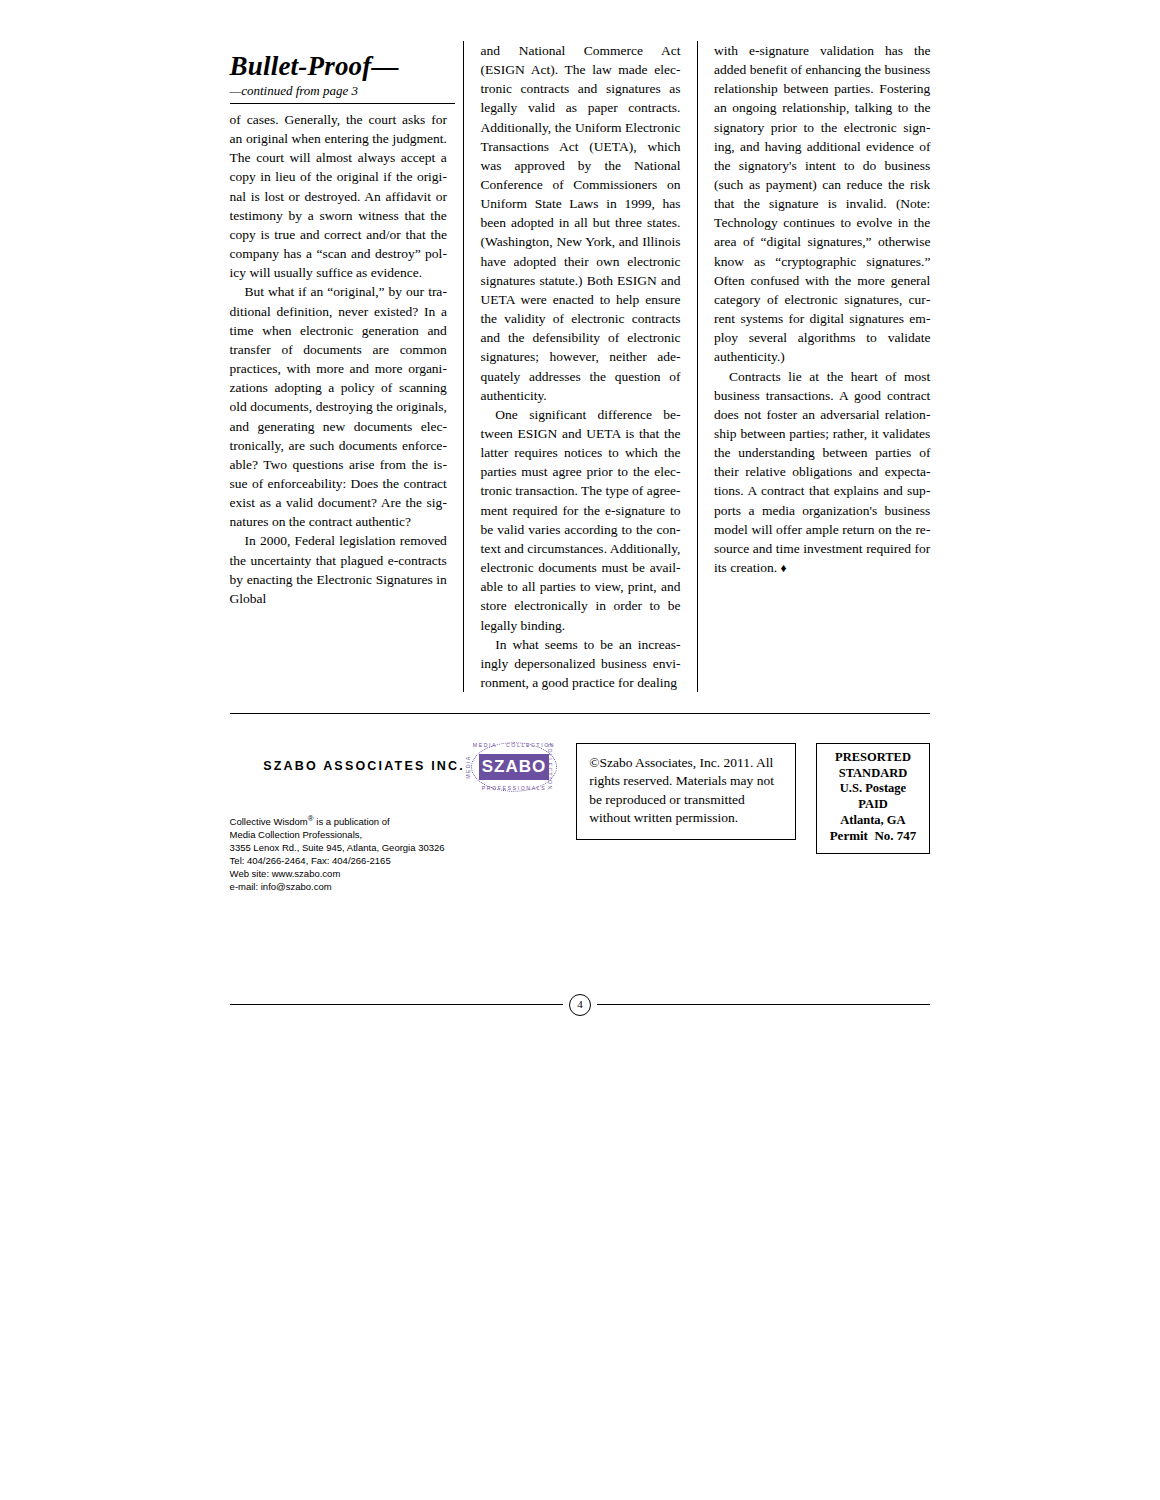Bullet-Proof—
—continued from page 3
of cases. Generally, the court asks for an original when entering the judgment. The court will almost always accept a copy in lieu of the original if the original is lost or destroyed. An affidavit or testimony by a sworn witness that the copy is true and correct and/or that the company has a “scan and destroy” policy will usually suffice as evidence.
But what if an “original,” by our traditional definition, never existed? In a time when electronic generation and transfer of documents are common practices, with more and more organizations adopting a policy of scanning old documents, destroying the originals, and generating new documents electronically, are such documents enforceable? Two questions arise from the issue of enforceability: Does the contract exist as a valid document? Are the signatures on the contract authentic?
In 2000, Federal legislation removed the uncertainty that plagued e-contracts by enacting the Electronic Signatures in Global
and National Commerce Act (ESIGN Act). The law made electronic contracts and signatures as legally valid as paper contracts. Additionally, the Uniform Electronic Transactions Act (UETA), which was approved by the National Conference of Commissioners on Uniform State Laws in 1999, has been adopted in all but three states. (Washington, New York, and Illinois have adopted their own electronic signatures statute.) Both ESIGN and UETA were enacted to help ensure the validity of electronic contracts and the defensibility of electronic signatures; however, neither adequately addresses the question of authenticity.
One significant difference between ESIGN and UETA is that the latter requires notices to which the parties must agree prior to the electronic transaction. The type of agreement required for the e-signature to be valid varies according to the context and circumstances. Additionally, electronic documents must be available to all parties to view, print, and store electronically in order to be legally binding.
In what seems to be an increasingly depersonalized business environment, a good practice for dealing
with e-signature validation has the added benefit of enhancing the business relationship between parties. Fostering an ongoing relationship, talking to the signatory prior to the electronic signing, and having additional evidence of the signatory's intent to do business (such as payment) can reduce the risk that the signature is invalid. (Note: Technology continues to evolve in the area of “digital signatures,” otherwise know as “cryptographic signatures.” Often confused with the more general category of electronic signatures, current systems for digital signatures employ several algorithms to validate authenticity.)
Contracts lie at the heart of most business transactions. A good contract does not foster an adversarial relationship between parties; rather, it validates the understanding between parties of their relative obligations and expectations. A contract that explains and supports a media organization's business model will offer ample return on the resource and time investment required for its creation. ♦
SZABO ASSOCIATES INC. Media Collection SZABO Professionals Media Collection
Collective Wisdom® is a publication of
Media Collection Professionals,
3355 Lenox Rd., Suite 945, Atlanta, Georgia 30326
Tel: 404/266-2464, Fax: 404/266-2165
Web site: www.szabo.com
e-mail: info@szabo.com
©Szabo Associates, Inc. 2011. All rights reserved. Materials may not be reproduced or transmitted without written permission.
PRESORTED
STANDARD
U.S. Postage
PAID
Atlanta, GA
Permit No. 747
4